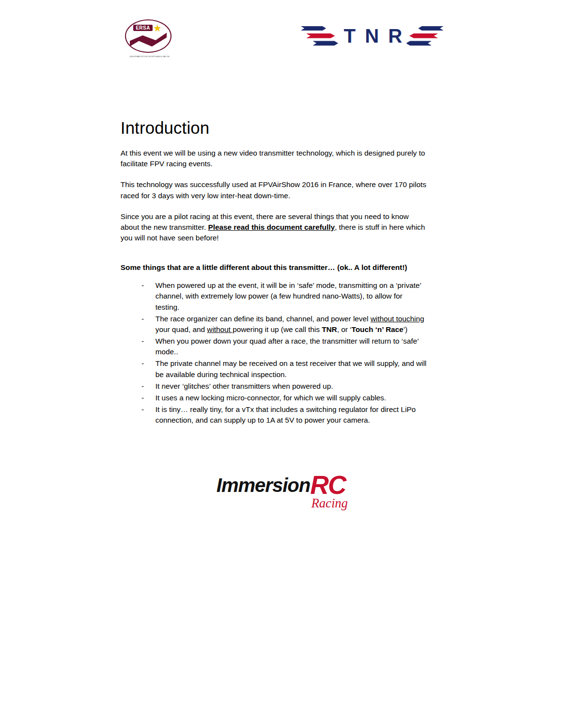★
ERSA
EUROPEAN ROTOR SPORTS ASSOCIATION
T N R
Introduction
At this event we will be using a new video transmitter technology, which is designed purely to facilitate FPV racing events.
This technology was successfully used at FPVAirShow 2016 in France, where over 170 pilots raced for 3 days with very low inter-heat down-time.
Since you are a pilot racing at this event, there are several things that you need to know about the new transmitter. Please read this document carefully, there is stuff in here which you will not have seen before!
Some things that are a little different about this transmitter… (ok.. A lot different!)
When powered up at the event, it will be in ‘safe’ mode, transmitting on a ‘private’ channel, with extremely low power (a few hundred nano-Watts), to allow for testing.
The race organizer can define its band, channel, and power level without touching your quad, and without powering it up (we call this TNR, or ‘Touch ‘n’ Race’)
When you power down your quad after a race, the transmitter will return to ‘safe’ mode..
The private channel may be received on a test receiver that we will supply, and will be available during technical inspection.
It never ‘glitches’ other transmitters when powered up.
It uses a new locking micro-connector, for which we will supply cables.
It is tiny… really tiny, for a vTx that includes a switching regulator for direct LiPo connection, and can supply up to 1A at 5V to power your camera.
ImmersionRC Racing